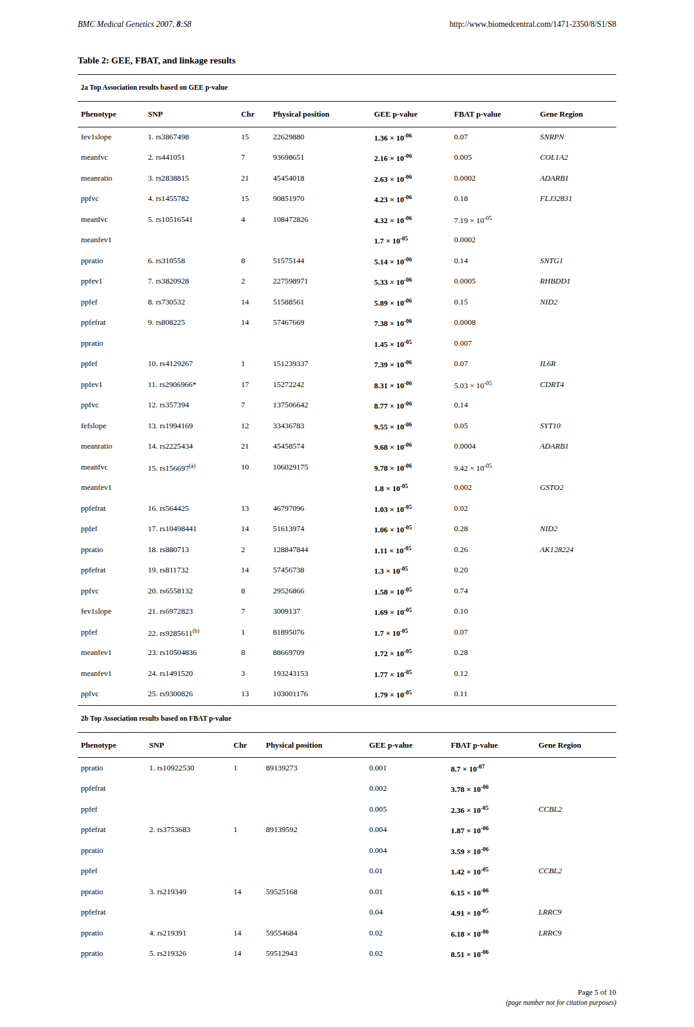BMC Medical Genetics 2007, 8:S8
http://www.biomedcentral.com/1471-2350/8/S1/S8
Table 2: GEE, FBAT, and linkage results
| 2a Top Association results based on GEE p-value |
| Phenotype | SNP | Chr | Physical position | GEE p-value | FBAT p-value | Gene Region |
| --- | --- | --- | --- | --- | --- | --- |
| fev1slope | 1. rs3867498 | 15 | 22629880 | 1.36 × 10 -06 | 0.07 | SNRPN |
| meanfvc | 2. rs441051 | 7 | 93698651 | 2.16 × 10 -06 | 0.005 | COL1A2 |
| meanratio | 3. rs2838815 | 21 | 45454018 | 2.63 × 10 -06 | 0.0002 | ADARB1 |
| ppfvc | 4. rs1455782 | 15 | 90851970 | 4.23 × 10 -06 | 0.18 | FLJ32831 |
| meanfvc | 5. rs10516541 | 4 | 108472826 | 4.32 × 10 -06 | 7.19 × 10 -05 | |
| meanfev1 | | | | 1.7 × 10 -05 | 0.0002 | |
| ppratio | 6. rs310558 | 8 | 51575144 | 5.14 × 10 -06 | 0.14 | SNTG1 |
| ppfev1 | 7. rs3820928 | 2 | 227598971 | 5.33 × 10 -06 | 0.0005 | RHBDD1 |
| ppfef | 8. rs730532 | 14 | 51588561 | 5.89 × 10 -06 | 0.15 | NID2 |
| ppfefrat | 9. rs808225 | 14 | 57467669 | 7.38 × 10 -06 | 0.0008 | |
| ppratio | | | | 1.45 × 10 -05 | 0.007 | |
| ppfef | 10. rs4129267 | 1 | 151239337 | 7.39 × 10 -06 | 0.07 | IL6R |
| ppfev1 | 11. rs2906966* | 17 | 15272242 | 8.31 × 10 -06 | 5.03 × 10 -05 | CDRT4 |
| ppfvc | 12. rs357394 | 7 | 137506642 | 8.77 × 10 -06 | 0.14 | |
| fefslope | 13. rs1994169 | 12 | 33436783 | 9.55 × 10 -06 | 0.05 | SYT10 |
| meanratio | 14. rs2225434 | 21 | 45458574 | 9.68 × 10 -06 | 0.0004 | ADARB1 |
| meanfvc | 15. rs156697 (a) | 10 | 106029175 | 9.78 × 10 -06 | 9.42 × 10 -05 | |
| meanfev1 | | | | 1.8 × 10 -05 | 0.002 | GSTO2 |
| ppfefrat | 16. rs564425 | 13 | 46797096 | 1.03 × 10 -05 | 0.02 | |
| ppfef | 17. rs10498441 | 14 | 51613974 | 1.06 × 10 -05 | 0.28 | NID2 |
| ppratio | 18. rs880713 | 2 | 128847844 | 1.11 × 10 -05 | 0.26 | AK128224 |
| ppfefrat | 19. rs811732 | 14 | 57456738 | 1.3 × 10 -05 | 0.20 | |
| ppfvc | 20. rs6558132 | 8 | 29526866 | 1.58 × 10 -05 | 0.74 | |
| fev1slope | 21. rs6972823 | 7 | 3009137 | 1.69 × 10 -05 | 0.10 | |
| ppfef | 22. rs9285611 (b) | 1 | 81895076 | 1.7 × 10 -05 | 0.07 | |
| meanfev1 | 23. rs10504836 | 8 | 88669709 | 1.72 × 10 -05 | 0.28 | |
| meanfev1 | 24. rs1491520 | 3 | 193243153 | 1.77 × 10 -05 | 0.12 | |
| ppfvc | 25. rs9300826 | 13 | 103001176 | 1.79 × 10 -05 | 0.11 | |
| 2b Top Association results based on FBAT p-value |
| Phenotype | SNP | Chr | Physical position | GEE p-value | FBAT p-value | Gene Region |
| --- | --- | --- | --- | --- | --- | --- |
| ppratio | 1. rs10922530 | 1 | 89139273 | 0.001 | 8.7 × 10 -07 | |
| ppfefrat | | | | 0.002 | 3.78 × 10 -06 | |
| ppfef | | | | 0.005 | 2.36 × 10 -05 | CCBL2 |
| ppfefrat | 2. rs3753683 | 1 | 89139592 | 0.004 | 1.87 × 10 -06 | |
| ppratio | | | | 0.004 | 3.59 × 10 -06 | |
| ppfef | | | | 0.01 | 1.42 × 10 -05 | CCBL2 |
| ppratio | 3. rs219349 | 14 | 59525168 | 0.01 | 6.15 × 10 -06 | |
| ppfefrat | | | | 0.04 | 4.91 × 10 -05 | LRRC9 |
| ppratio | 4. rs219391 | 14 | 59554684 | 0.02 | 6.18 × 10 -06 | LRRC9 |
| ppratio | 5. rs219326 | 14 | 59512943 | 0.02 | 8.51 × 10 -06 | |
Page 5 of 10
(page number not for citation purposes)